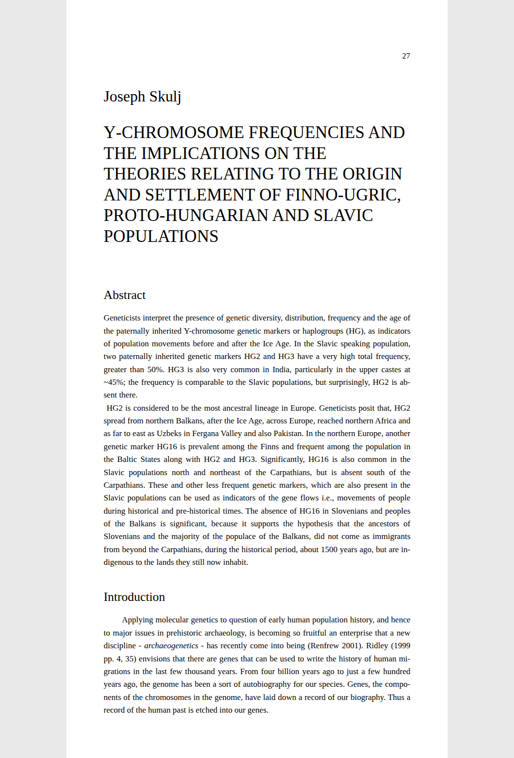27
Joseph Skulj
Y‑chromosome frequencies and the implications on the theories relating to the origin and settlement of Finno‑Ugric, Proto‑Hungarian and Slavic populations
Abstract
Geneticists interpret the presence of genetic diversity, distribution, frequency and the age of the paternally inherited Y-chromosome genetic markers or haplogroups (HG), as indicators of population movements before and after the Ice Age. In the Slavic speaking population, two paternally inherited genetic markers HG2 and HG3 have a very high total frequency, greater than 50%. HG3 is also very common in India, particularly in the upper castes at ~45%; the frequency is comparable to the Slavic populations, but surprisingly, HG2 is absent there.
HG2 is considered to be the most ancestral lineage in Europe. Geneticists posit that, HG2 spread from northern Balkans, after the Ice Age, across Europe, reached northern Africa and as far to east as Uzbeks in Fergana Valley and also Pakistan. In the northern Europe, another genetic marker HG16 is prevalent among the Finns and frequent among the population in the Baltic States along with HG2 and HG3. Significantly, HG16 is also common in the Slavic populations north and northeast of the Carpathians, but is absent south of the Carpathians. These and other less frequent genetic markers, which are also present in the Slavic populations can be used as indicators of the gene flows i.e., movements of people during historical and pre-historical times. The absence of HG16 in Slovenians and peoples of the Balkans is significant, because it supports the hypothesis that the ancestors of Slovenians and the majority of the populace of the Balkans, did not come as immigrants from beyond the Carpathians, during the historical period, about 1500 years ago, but are indigenous to the lands they still now inhabit.
Introduction
Applying molecular genetics to question of early human population history, and hence to major issues in prehistoric archaeology, is becoming so fruitful an enterprise that a new discipline - archaeogenetics - has recently come into being (Renfrew 2001). Ridley (1999 pp. 4, 35) envisions that there are genes that can be used to write the history of human migrations in the last few thousand years. From four billion years ago to just a few hundred years ago, the genome has been a sort of autobiography for our species. Genes, the components of the chromosomes in the genome, have laid down a record of our biography. Thus a record of the human past is etched into our genes.